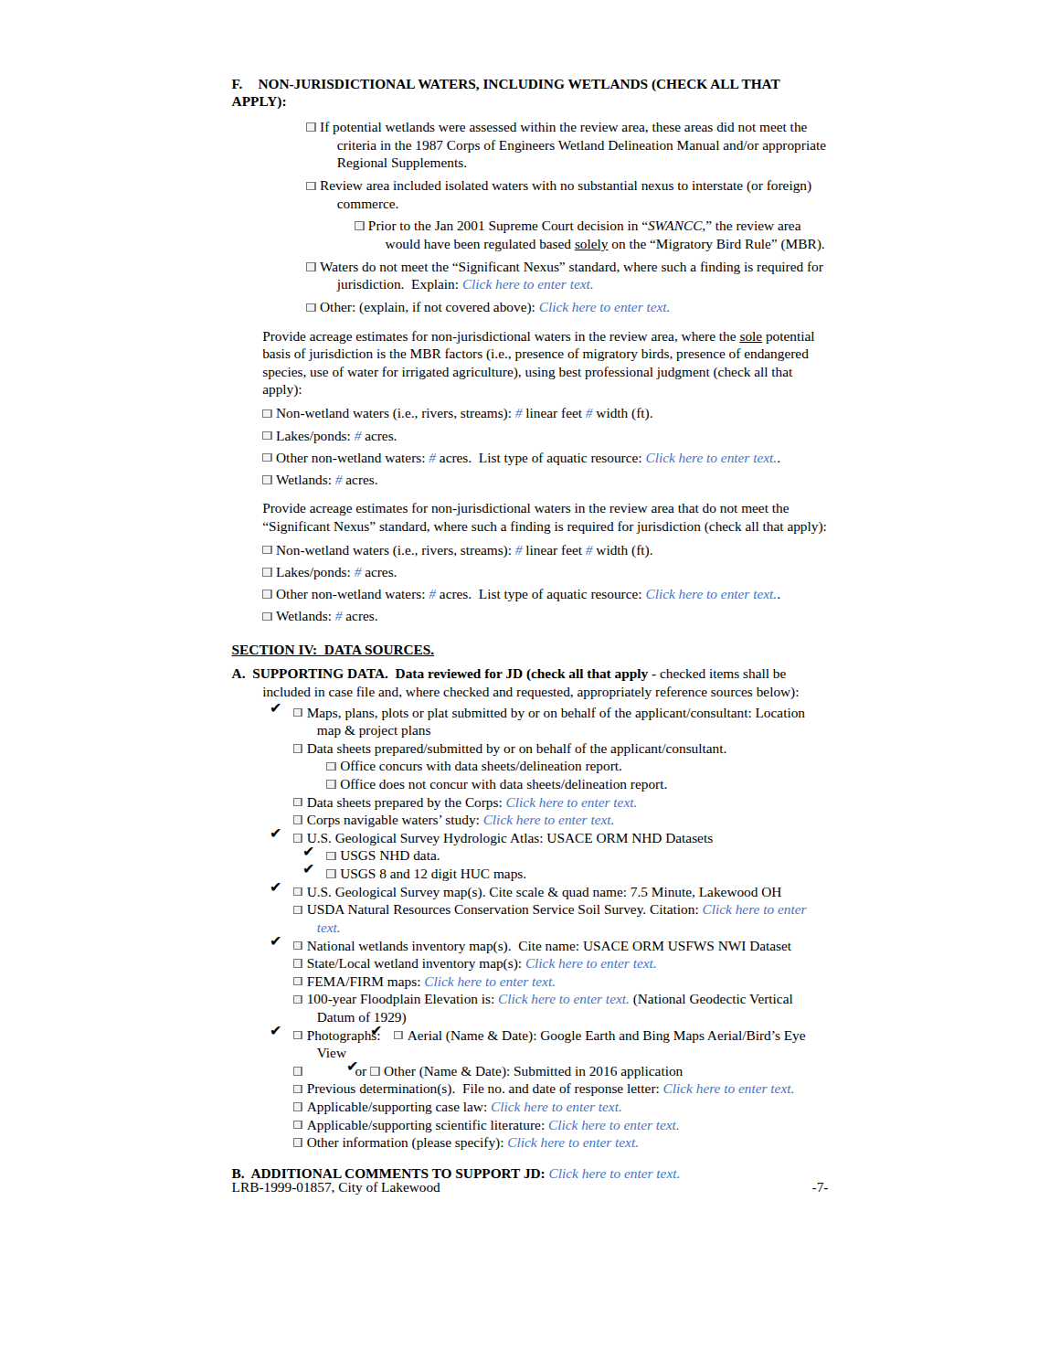F. NON-JURISDICTIONAL WATERS, INCLUDING WETLANDS (CHECK ALL THAT APPLY):
If potential wetlands were assessed within the review area, these areas did not meet the criteria in the 1987 Corps of Engineers Wetland Delineation Manual and/or appropriate Regional Supplements.
Review area included isolated waters with no substantial nexus to interstate (or foreign) commerce.
Prior to the Jan 2001 Supreme Court decision in “SWANCC,” the review area would have been regulated based solely on the “Migratory Bird Rule” (MBR).
Waters do not meet the “Significant Nexus” standard, where such a finding is required for jurisdiction. Explain: Click here to enter text.
Other: (explain, if not covered above): Click here to enter text.
Provide acreage estimates for non-jurisdictional waters in the review area, where the sole potential basis of jurisdiction is the MBR factors (i.e., presence of migratory birds, presence of endangered species, use of water for irrigated agriculture), using best professional judgment (check all that apply):
Non-wetland waters (i.e., rivers, streams): # linear feet # width (ft).
Lakes/ponds: # acres.
Other non-wetland waters: # acres. List type of aquatic resource: Click here to enter text..
Wetlands: # acres.
Provide acreage estimates for non-jurisdictional waters in the review area that do not meet the “Significant Nexus” standard, where such a finding is required for jurisdiction (check all that apply):
Non-wetland waters (i.e., rivers, streams): # linear feet # width (ft).
Lakes/ponds: # acres.
Other non-wetland waters: # acres. List type of aquatic resource: Click here to enter text..
Wetlands: # acres.
SECTION IV: DATA SOURCES.
A. SUPPORTING DATA. Data reviewed for JD (check all that apply - checked items shall be included in case file and, where checked and requested, appropriately reference sources below):
Maps, plans, plots or plat submitted by or on behalf of the applicant/consultant: Location map & project plans
Data sheets prepared/submitted by or on behalf of the applicant/consultant.
Office concurs with data sheets/delineation report.
Office does not concur with data sheets/delineation report.
Data sheets prepared by the Corps: Click here to enter text.
Corps navigable waters’ study: Click here to enter text.
U.S. Geological Survey Hydrologic Atlas: USACE ORM NHD Datasets
USGS NHD data.
USGS 8 and 12 digit HUC maps.
U.S. Geological Survey map(s). Cite scale & quad name: 7.5 Minute, Lakewood OH
USDA Natural Resources Conservation Service Soil Survey. Citation: Click here to enter text.
National wetlands inventory map(s). Cite name: USACE ORM USFWS NWI Dataset
State/Local wetland inventory map(s): Click here to enter text.
FEMA/FIRM maps: Click here to enter text.
100-year Floodplain Elevation is: Click here to enter text. (National Geodectic Vertical Datum of 1929)
Photographs: Aerial (Name & Date): Google Earth and Bing Maps Aerial/Bird’s Eye View
or Other (Name & Date): Submitted in 2016 application
Previous determination(s). File no. and date of response letter: Click here to enter text.
Applicable/supporting case law: Click here to enter text.
Applicable/supporting scientific literature: Click here to enter text.
Other information (please specify): Click here to enter text.
B. ADDITIONAL COMMENTS TO SUPPORT JD: Click here to enter text.
LRB-1999-01857, City of Lakewood -7-